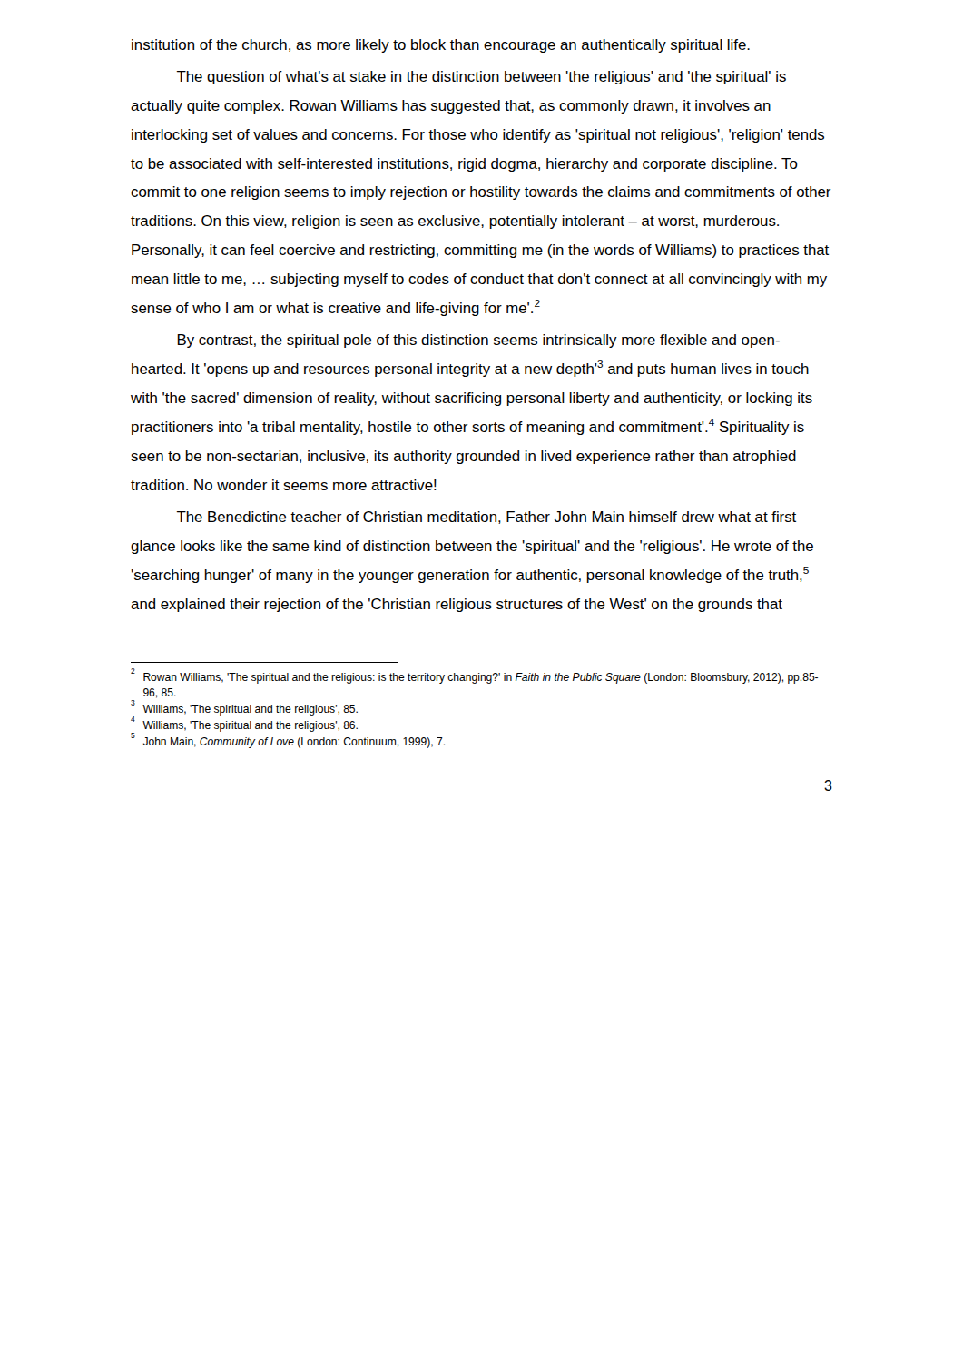institution of the church, as more likely to block than encourage an authentically spiritual life.
The question of what's at stake in the distinction between 'the religious' and 'the spiritual' is actually quite complex. Rowan Williams has suggested that, as commonly drawn, it involves an interlocking set of values and concerns. For those who identify as 'spiritual not religious', 'religion' tends to be associated with self-interested institutions, rigid dogma, hierarchy and corporate discipline. To commit to one religion seems to imply rejection or hostility towards the claims and commitments of other traditions. On this view, religion is seen as exclusive, potentially intolerant – at worst, murderous. Personally, it can feel coercive and restricting, committing me (in the words of Williams) to practices that mean little to me, … subjecting myself to codes of conduct that don't connect at all convincingly with my sense of who I am or what is creative and life-giving for me'.2
By contrast, the spiritual pole of this distinction seems intrinsically more flexible and open-hearted. It 'opens up and resources personal integrity at a new depth'3 and puts human lives in touch with 'the sacred' dimension of reality, without sacrificing personal liberty and authenticity, or locking its practitioners into 'a tribal mentality, hostile to other sorts of meaning and commitment'.4 Spirituality is seen to be non-sectarian, inclusive, its authority grounded in lived experience rather than atrophied tradition. No wonder it seems more attractive!
The Benedictine teacher of Christian meditation, Father John Main himself drew what at first glance looks like the same kind of distinction between the 'spiritual' and the 'religious'. He wrote of the 'searching hunger' of many in the younger generation for authentic, personal knowledge of the truth,5 and explained their rejection of the 'Christian religious structures of the West' on the grounds that
2 Rowan Williams, 'The spiritual and the religious: is the territory changing?' in Faith in the Public Square (London: Bloomsbury, 2012), pp.85-96, 85.
3 Williams, 'The spiritual and the religious', 85.
4 Williams, 'The spiritual and the religious', 86.
5 John Main, Community of Love (London: Continuum, 1999), 7.
3